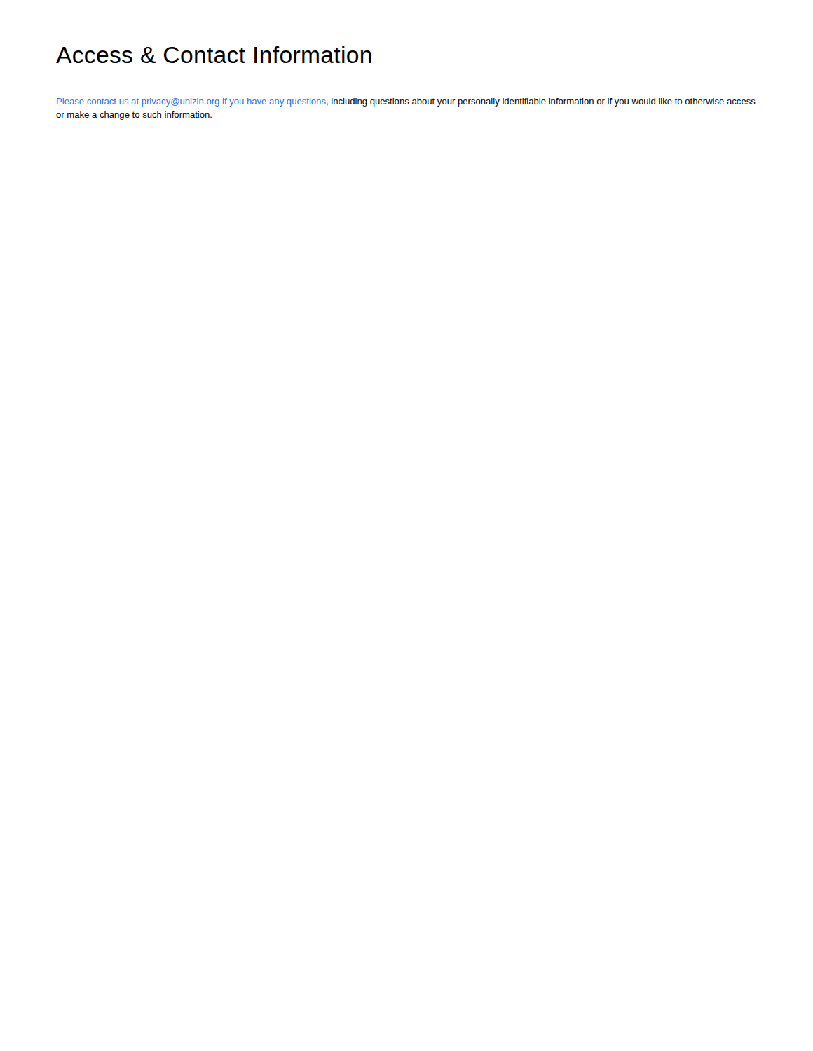Access & Contact Information
Please contact us at privacy@unizin.org if you have any questions, including questions about your personally identifiable information or if you would like to otherwise access or make a change to such information.